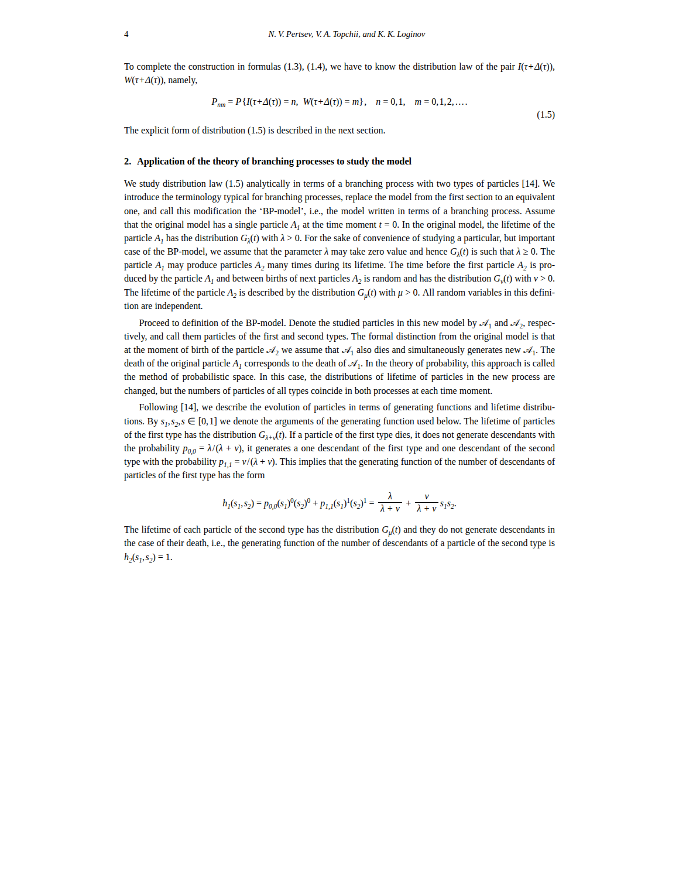4 N. V. Pertsev, V. A. Topchii, and K. K. Loginov
To complete the construction in formulas (1.3), (1.4), we have to know the distribution law of the pair I(τ + Δ(τ)), W(τ + Δ(τ)), namely,
Pnm = P {I(τ + Δ(τ)) = n, W(τ + Δ(τ)) = m} , n = 0, 1, m = 0, 1, 2, … . (1.5)
The explicit form of distribution (1.5) is described in the next section.
2. Application of the theory of branching processes to study the model
We study distribution law (1.5) analytically in terms of a branching process with two types of particles [14]. We introduce the terminology typical for branching processes, replace the model from the first section to an equivalent one, and call this modification the ‘BP-model’, i.e., the model written in terms of a branching process. Assume that the original model has a single particle A1 at the time moment t = 0. In the original model, the lifetime of the particle A1 has the distribution Gλ(t) with λ > 0. For the sake of convenience of studying a particular, but important case of the BP-model, we assume that the parameter λ may take zero value and hence Gλ(t) is such that λ ≥ 0. The particle A1 may produce particles A2 many times during its lifetime. The time before the first particle A2 is produced by the particle A1 and between births of next particles A2 is random and has the distribution Gν(t) with ν > 0. The lifetime of the particle A2 is described by the distribution Gμ(t) with μ > 0. All random variables in this definition are independent.
Proceed to definition of the BP-model. Denote the studied particles in this new model by 𝒜1 and 𝒜2, respectively, and call them particles of the first and second types. The formal distinction from the original model is that at the moment of birth of the particle 𝒜2 we assume that 𝒜1 also dies and simultaneously generates new 𝒜1. The death of the original particle A1 corresponds to the death of 𝒜1. In the theory of probability, this approach is called the method of probabilistic space. In this case, the distributions of lifetime of particles in the new process are changed, but the numbers of particles of all types coincide in both processes at each time moment.
Following [14], we describe the evolution of particles in terms of generating functions and lifetime distributions. By s1, s2, s ∈ [0, 1] we denote the arguments of the generating function used below. The lifetime of particles of the first type has the distribution Gλ+ν(t). If a particle of the first type dies, it does not generate descendants with the probability p0,0 = λ / (λ + ν), it generates a one descendant of the first type and one descendant of the second type with the probability p1,1 = ν / (λ + ν). This implies that the generating function of the number of descendants of particles of the first type has the form
h1(s1, s2) = p0,0(s1)0(s2)0 + p1,1(s1)1(s2)1 = λλ + ν + νλ + ν s1s2.
The lifetime of each particle of the second type has the distribution Gμ(t) and they do not generate descendants in the case of their death, i.e., the generating function of the number of descendants of a particle of the second type is h2(s1, s2) = 1.